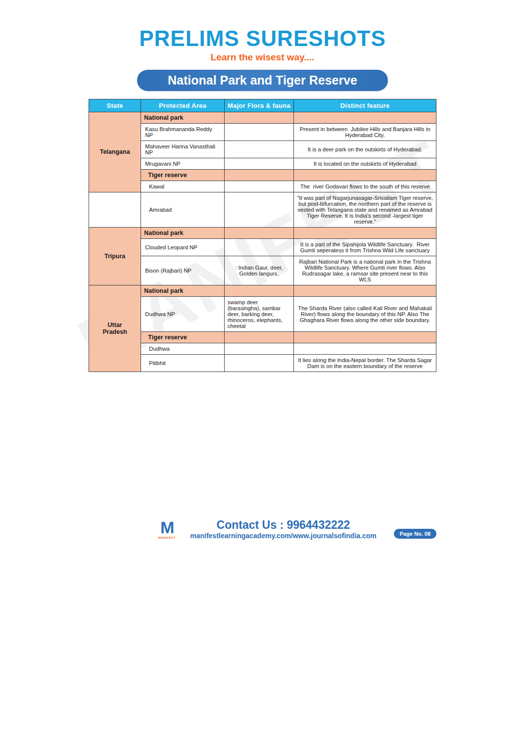MANIFEST
PRELIMS SURESHOTS
Learn the wisest way....
National Park and Tiger Reserve
| State | Protected Area | Major Flora & fauna | Distinct feature |
| --- | --- | --- | --- |
| Telangana | National park | | |
| Kasu Brahmananda Reddy NP | | Present in between Jubilee Hills and Banjara Hills in Hyderabad City. |
| Mahaveer Harina Vanasthali NP | | It is a deer park on the outskirts of Hyderabad. |
| Mrugavani NP | | It is located on the outskirts of Hyderabad |
| Tiger reserve | | |
| Kawal | | The river Godavari flows to the south of this reserve |
| | Amrabad | | "It was part of Nagarjunasagar-Srisailam Tiger reserve, but post-bifurcation, the northern part of the reserve is vested with Telangana state and renamed as Amrabad Tiger Reserve. It is India's second -largest tiger reserve." |
| Tripura | National park | | |
| Clouded Leopard NP | | It is a part of the Sipahijola Wildlife Sanctuary. River Gumti seperatess it from Trishna Wild Life sanctuary |
| Bison (Rajbari) NP | : Indian Gaur, deer, Golden langurs, | Rajbari National Park is a national park in the Trishna Wildlife Sanctuary. Where Gumti river flows. Also Rudrasagar lake, a ramsar site present near to this WLS |
| Uttar Pradesh | National park | | |
| Dudhwa NP | swamp deer (barasingha), sambar deer, barking deer, rhinoceros, elephants, cheetal | The Sharda River (also called Kali River and Mahakali River) flows along the boundary of this NP. Also The Ghaghara River flows along the other side boundary. |
| Tiger reserve | | |
| Dudhwa | | |
| Pilibhit | | It lies along the India-Nepal border. The Sharda Sagar Dam is on the eastern boundary of the reserve |
M
MANIFEST
Contact Us : 9964432222
manifestlearningacademy.com/www.journalsofindia.com
Page No. 08